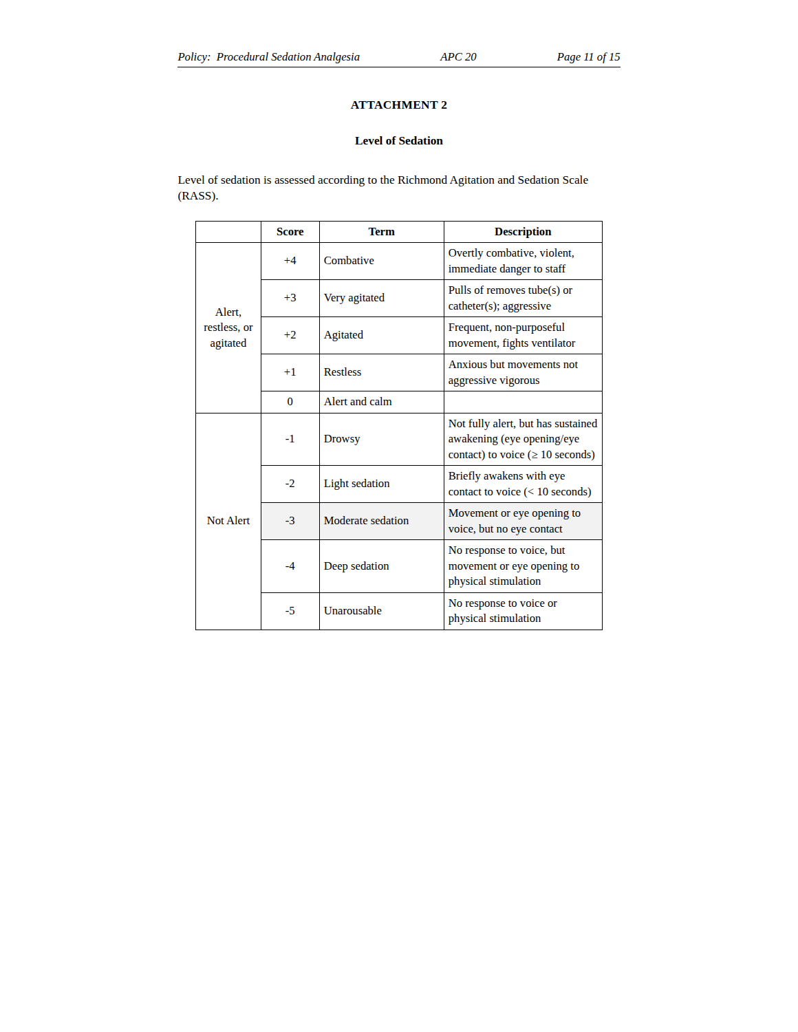Policy: Procedural Sedation Analgesia APC 20 Page 11 of 15
ATTACHMENT 2
Level of Sedation
Level of sedation is assessed according to the Richmond Agitation and Sedation Scale (RASS).
| | Score | Term | Description |
| --- | --- | --- | --- |
| Alert, restless, or agitated | +4 | Combative | Overtly combative, violent, immediate danger to staff |
| +3 | Very agitated | Pulls of removes tube(s) or catheter(s); aggressive |
| +2 | Agitated | Frequent, non-purposeful movement, fights ventilator |
| +1 | Restless | Anxious but movements not aggressive vigorous |
| 0 | Alert and calm | |
| Not Alert | -1 | Drowsy | Not fully alert, but has sustained awakening (eye opening/eye contact) to voice (≥ 10 seconds) |
| -2 | Light sedation | Briefly awakens with eye contact to voice (< 10 seconds) |
| -3 | Moderate sedation | Movement or eye opening to voice, but no eye contact |
| -4 | Deep sedation | No response to voice, but movement or eye opening to physical stimulation |
| -5 | Unarousable | No response to voice or physical stimulation |